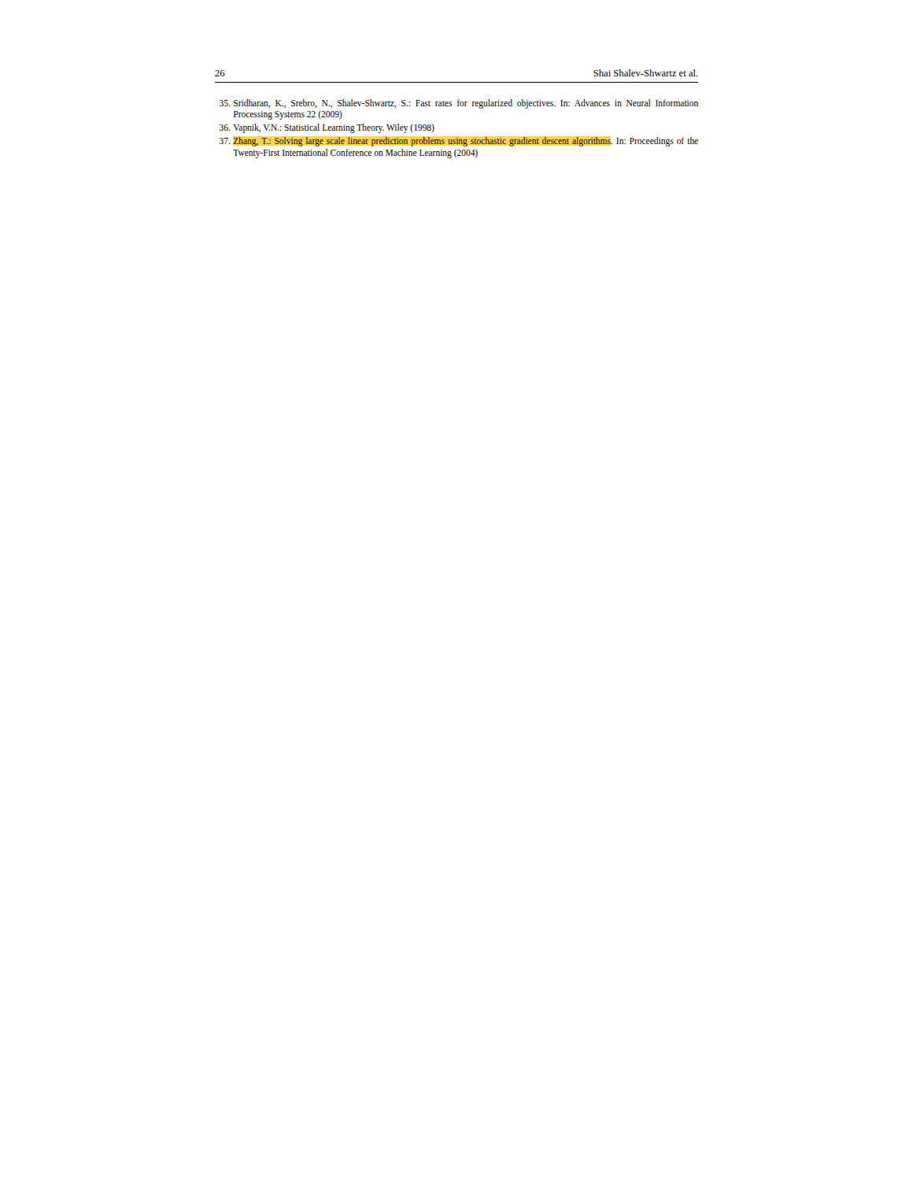26 Shai Shalev-Shwartz et al.
35. Sridharan, K., Srebro, N., Shalev-Shwartz, S.: Fast rates for regularized objectives. In: Advances in Neural Information Processing Systems 22 (2009)
36. Vapnik, V.N.: Statistical Learning Theory. Wiley (1998)
37. Zhang, T.: Solving large scale linear prediction problems using stochastic gradient descent algorithms. In: Proceedings of the Twenty-First International Conference on Machine Learning (2004)